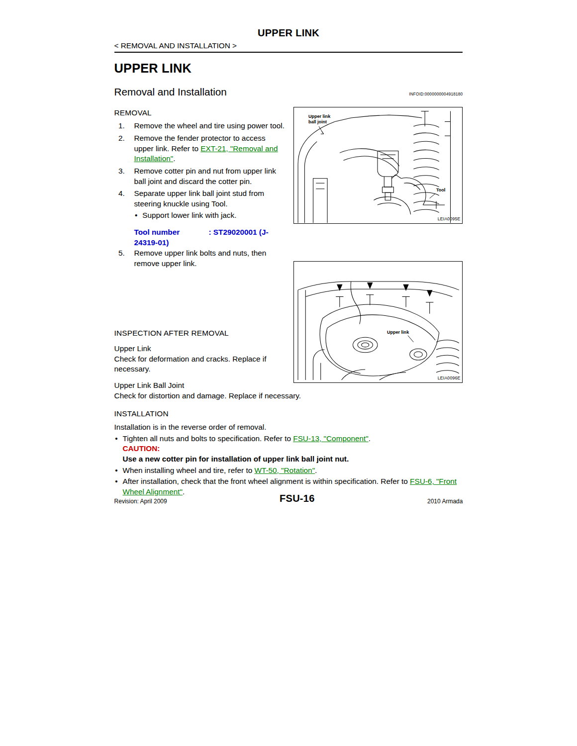UPPER LINK
< REMOVAL AND INSTALLATION >
UPPER LINK
Removal and Installation
INFOID:0000000004918180
Upper link ball joint Tool
LEIA0095E
REMOVAL
Remove the wheel and tire using power tool.
Remove the fender protector to access upper link. Refer to EXT-21, "Removal and Installation".
Remove cotter pin and nut from upper link ball joint and discard the cotter pin.
Separate upper link ball joint stud from steering knuckle using Tool.
Support lower link with jack.
Tool number: ST29020001 (J-24319-01)
Upper link
LEIA0096E
Remove upper link bolts and nuts, then remove upper link.
INSPECTION AFTER REMOVAL
Upper Link
Check for deformation and cracks. Replace if necessary.
Upper Link Ball Joint
Check for distortion and damage. Replace if necessary.
INSTALLATION
Installation is in the reverse order of removal.
Tighten all nuts and bolts to specification. Refer to FSU-13, "Component".
CAUTION:
Use a new cotter pin for installation of upper link ball joint nut.
When installing wheel and tire, refer to WT-50, "Rotation".
After installation, check that the front wheel alignment is within specification. Refer to FSU-6, "Front Wheel Alignment".
Revision: April 2009
FSU-16
2010 Armada